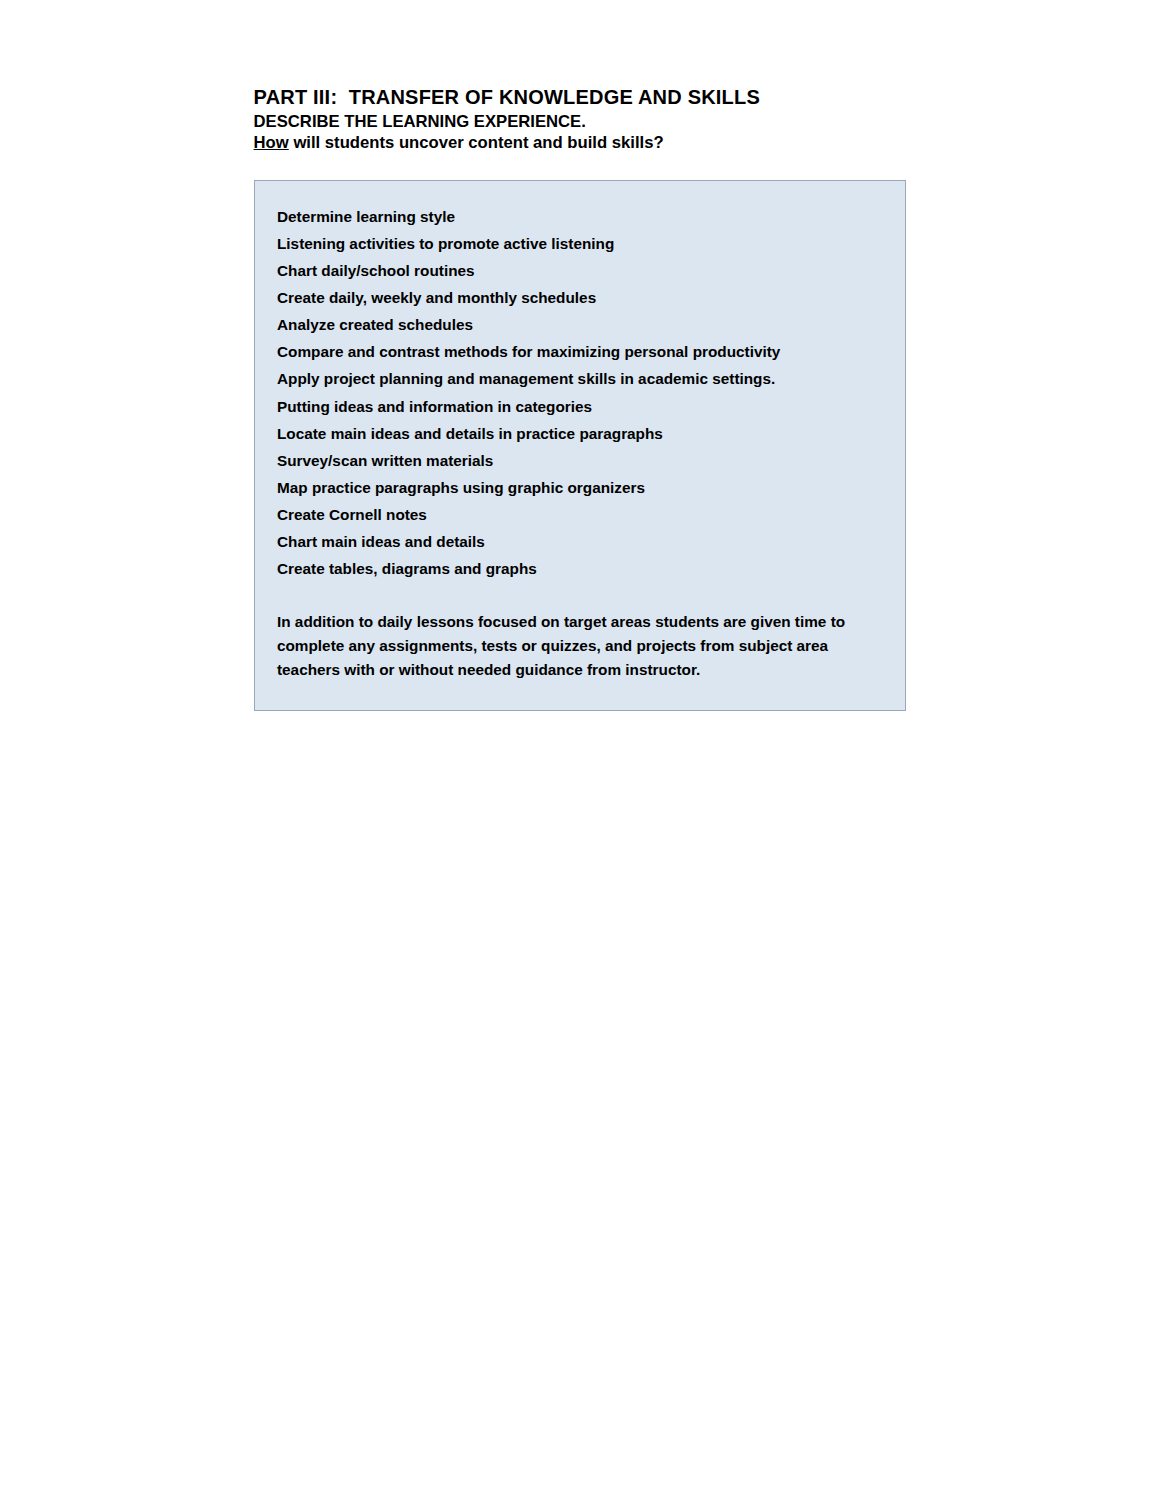PART III: TRANSFER OF KNOWLEDGE AND SKILLS
DESCRIBE THE LEARNING EXPERIENCE.
How will students uncover content and build skills?
Determine learning style
Listening activities to promote active listening
Chart daily/school routines
Create daily, weekly and monthly schedules
Analyze created schedules
Compare and contrast methods for maximizing personal productivity
Apply project planning and management skills in academic settings.
Putting ideas and information in categories
Locate main ideas and details in practice paragraphs
Survey/scan written materials
Map practice paragraphs using graphic organizers
Create Cornell notes
Chart main ideas and details
Create tables, diagrams and graphs
In addition to daily lessons focused on target areas students are given time to complete any assignments, tests or quizzes, and projects from subject area teachers with or without needed guidance from instructor.